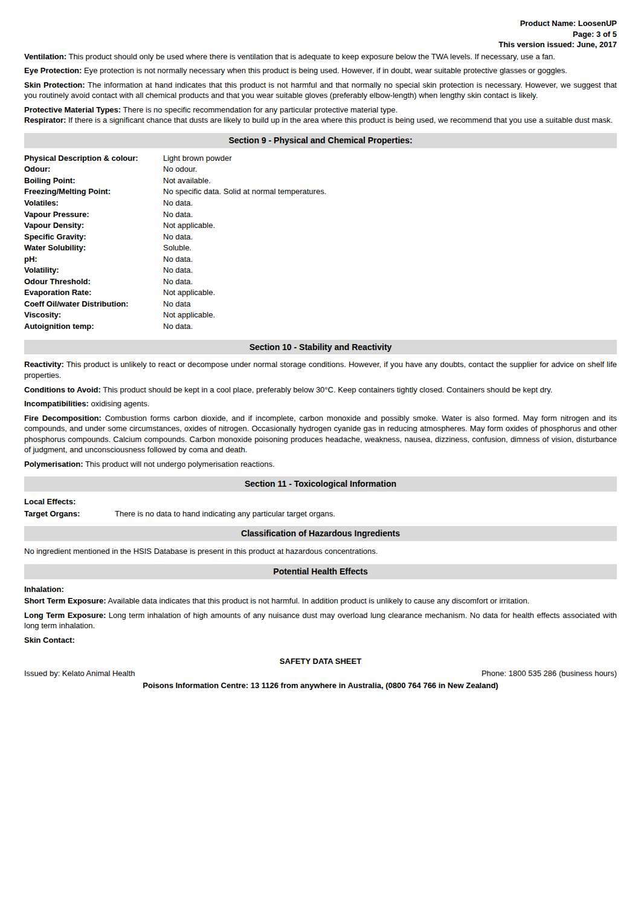Product Name: LoosenUP
Page: 3 of 5
This version issued: June, 2017
Ventilation: This product should only be used where there is ventilation that is adequate to keep exposure below the TWA levels. If necessary, use a fan.
Eye Protection: Eye protection is not normally necessary when this product is being used. However, if in doubt, wear suitable protective glasses or goggles.
Skin Protection: The information at hand indicates that this product is not harmful and that normally no special skin protection is necessary. However, we suggest that you routinely avoid contact with all chemical products and that you wear suitable gloves (preferably elbow-length) when lengthy skin contact is likely.
Protective Material Types: There is no specific recommendation for any particular protective material type.
Respirator: If there is a significant chance that dusts are likely to build up in the area where this product is being used, we recommend that you use a suitable dust mask.
Section 9 - Physical and Chemical Properties:
| Physical Description & colour: | Light brown powder |
| Odour: | No odour. |
| Boiling Point: | Not available. |
| Freezing/Melting Point: | No specific data. Solid at normal temperatures. |
| Volatiles: | No data. |
| Vapour Pressure: | No data. |
| Vapour Density: | Not applicable. |
| Specific Gravity: | No data. |
| Water Solubility: | Soluble. |
| pH: | No data. |
| Volatility: | No data. |
| Odour Threshold: | No data. |
| Evaporation Rate: | Not applicable. |
| Coeff Oil/water Distribution: | No data |
| Viscosity: | Not applicable. |
| Autoignition temp: | No data. |
Section 10 - Stability and Reactivity
Reactivity: This product is unlikely to react or decompose under normal storage conditions. However, if you have any doubts, contact the supplier for advice on shelf life properties.
Conditions to Avoid: This product should be kept in a cool place, preferably below 30°C. Keep containers tightly closed. Containers should be kept dry.
Incompatibilities: oxidising agents.
Fire Decomposition: Combustion forms carbon dioxide, and if incomplete, carbon monoxide and possibly smoke. Water is also formed. May form nitrogen and its compounds, and under some circumstances, oxides of nitrogen. Occasionally hydrogen cyanide gas in reducing atmospheres. May form oxides of phosphorus and other phosphorus compounds. Calcium compounds. Carbon monoxide poisoning produces headache, weakness, nausea, dizziness, confusion, dimness of vision, disturbance of judgment, and unconsciousness followed by coma and death.
Polymerisation: This product will not undergo polymerisation reactions.
Section 11 - Toxicological Information
Local Effects:
Target Organs:
There is no data to hand indicating any particular target organs.
Classification of Hazardous Ingredients
No ingredient mentioned in the HSIS Database is present in this product at hazardous concentrations.
Potential Health Effects
Inhalation:
Short Term Exposure: Available data indicates that this product is not harmful. In addition product is unlikely to cause any discomfort or irritation.
Long Term Exposure: Long term inhalation of high amounts of any nuisance dust may overload lung clearance mechanism. No data for health effects associated with long term inhalation.
Skin Contact:
SAFETY DATA SHEET
Issued by: Kelato Animal Health
Phone: 1800 535 286 (business hours)
Poisons Information Centre: 13 1126 from anywhere in Australia, (0800 764 766 in New Zealand)